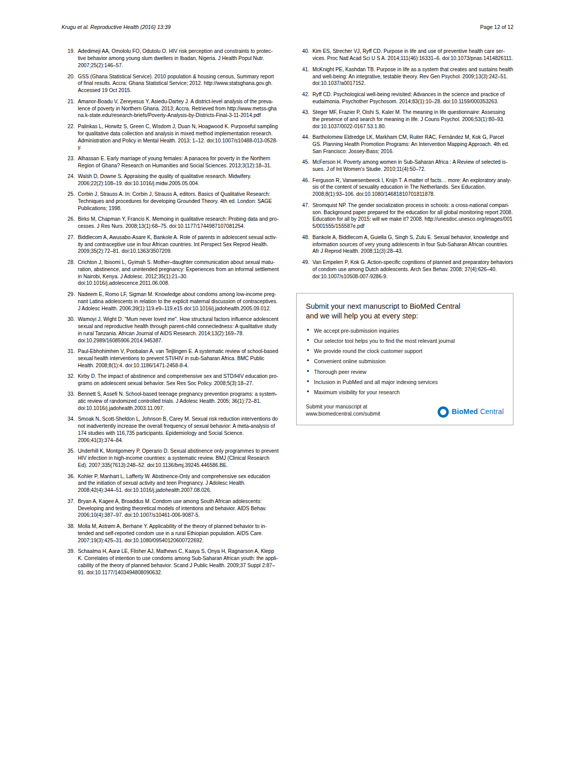Krugu et al. Reproductive Health (2016) 13:39
Page 12 of 12
19. Adedimeji AA, Omololu FO, Odutolu O. HIV risk perception and constraints to protective behavior among young slum dwellers in Ibadan, Nigeria. J Health Popul Nutr. 2007;25(2):146–57.
20. GSS (Ghana Statistical Service). 2010 population & housing census, Summary report of final results. Accra: Ghana Statistical Service; 2012. http://www.statsghana.gov.gh. Accessed 19 Oct 2015.
21. Amanor-Boadu V, Zereyesus Y, Asiedu-Dartey J. A district-level analysis of the prevalence of poverty in Northern Ghana. 2013; Accra. Retrieved from http://www.metss-ghana.k-state.edu/research-briefs/Poverty-Analysis-by-Districts-Final-3-11-2014.pdf
22. Palinkas L, Horwitz S, Green C, Wisdom J, Duan N, Hoagwood K. Purposeful sampling for qualitative data collection and analysis in mixed method implementation research. Administration and Policy in Mental Health. 2013; 1–12. doi:10.1007/s10488-013-0528-y.
23. Alhassan E. Early marriage of young females: A panacea for poverty in the Northern Region of Ghana? Research on Humanities and Social Sciences. 2013;3(12):18–31.
24. Walsh D, Downe S. Appraising the quality of qualitative research. Midwifery. 2006;22(2):108–19. doi:10.1016/j.midw.2005.05.004.
25. Corbin J, Strauss A. In: Corbin J, Strauss A, editors. Basics of Qualitative Research: Techniques and procedures for developing Grounded Theory. 4th ed. London: SAGE Publications; 1998.
26. Birks M, Chapman Y, Francis K. Memoing in qualitative research: Probing data and processes. J Res Nurs. 2008;13(1):68–75. doi:10.1177/1744987107081254.
27. Biddlecom A, Awusabo-Asare K, Bankole A. Role of parents in adolescent sexual activity and contraceptive use in four African countries. Int Perspect Sex Reprod Health. 2009;35(2):72–81. doi:10.1363/3507209.
28. Crichton J, Ibisomi L, Gyimah S. Mother–daughter communication about sexual maturation, abstinence, and unintended pregnancy: Experiences from an informal settlement in Nairobi, Kenya. J Adolesc. 2012;35(1):21–30. doi:10.1016/j.adolescence.2011.06.008.
29. Nadeem E, Romo LF, Sigman M. Knowledge about condoms among low-income pregnant Latina adolescents in relation to the explicit maternal discussion of contraceptives. J Adolesc Health. 2006;39(1):119.e9–119.e15 doi:10.1016/j.jadohealth.2005.09.012.
30. Wamoyi J, Wight D. "Mum never loved me". How structural factors influence adolescent sexual and reproductive health through parent-child connectedness: A qualitative study in rural Tanzania. African Journal of AIDS Research. 2014;13(2):169–78. doi:10.2989/16085906.2014.945387.
31. Paul-Ebhohimhen V, Poobalan A, van Teijlingen E. A systematic review of school-based sexual health interventions to prevent STI/HIV in sub-Saharan Africa. BMC Public Health. 2008;8(1):4. doi:10.1186/1471-2458-8-4.
32. Kirby D. The impact of abstinence and comprehensive sex and STD/HIV education programs on adolescent sexual behavior. Sex Res Soc Policy. 2008;5(3):18–27.
33. Bennett S, Assefi N. School-based teenage pregnancy prevention programs: a systematic review of randomized controlled trials. J Adolesc Health. 2005; 36(1):72–81. doi:10.1016/j.jadohealth.2003.11.097.
34. Smoak N, Scott-Sheldon L, Johnson B, Carey M. Sexual risk reduction interventions do not inadvertently increase the overall frequency of sexual behavior: A meta-analysis of 174 studies with 116,735 participants. Epidemiology and Social Science. 2006;41(3):374–84.
35. Underhill K, Montgomery P, Operario D. Sexual abstinence only programmes to prevent HIV infection in high-income countries: a systematic review. BMJ (Clinical Research Ed). 2007;335(7613):248–52. doi:10.1136/bmj.39245.446586.BE.
36. Kohler P, Manhart L, Lafferty W. Abstinence-Only and comprehensive sex education and the initiation of sexual activity and teen Pregnancy. J Adolesc Health. 2008;42(4):344–51. doi:10.1016/j.jadohealth.2007.08.026.
37. Bryan A, Kagee A, Broaddus M. Condom use among South African adolescents: Developing and testing theoretical models of intentions and behavior. AIDS Behav. 2006;10(4):387–97. doi:10.1007/s10461-006-9087-5.
38. Molla M, Astrøm A, Berhane Y. Applicability of the theory of planned behavior to intended and self-reported condom use in a rural Ethiopian population. AIDS Care. 2007;19(3):425–31. doi:10.1080/09540120600722692.
39. Schaalma H, Aarø LE, Flisher AJ, Mathews C, Kaaya S, Onya H, Ragnarson A, Klepp K. Correlates of intention to use condoms among Sub-Saharan African youth: the applicability of the theory of planned behavior. Scand J Public Health. 2009;37 Suppl 2:87–91. doi:10.1177/1403494808090632.
40. Kim ES, Strecher VJ, Ryff CD. Purpose in life and use of preventive health care services. Proc Natl Acad Sci U S A. 2014;111(46):16331–6. doi:10.1073/pnas.1414826111.
41. McKnight PE, Kashdan TB. Purpose in life as a system that creates and sustains health and well-being: An integrative, testable theory. Rev Gen Psychol. 2009;13(3):242–51. doi:10.1037/a0017152.
42. Ryff CD. Psychological well-being revisited: Advances in the science and practice of eudaimonia. Psychother Psychosom. 2014;83(1):10–28. doi:10.1159/000353263.
43. Steger MF, Frazier P, Oishi S, Kaler M. The meaning in life questionnaire: Assessing the presence of and search for meaning in life. J Couns Psychol. 2006;53(1):80–93. doi:10.1037/0022-0167.53.1.80.
44. Bartholomew Eldredge LK, Markham CM, Ruiter RAC, Fernández M, Kok G, Parcel GS. Planning Health Promotion Programs: An Intervention Mapping Approach. 4th ed. San Francisco: Jossey-Bass; 2016.
45. McFerson H. Poverty among women in Sub-Saharan Africa : A Review of selected issues. J of Int Women's Studie. 2010;11(4):50–72.
46. Ferguson R, Vanwesenbeeck I, Knijn T. A matter of facts… more: An exploratory analysis of the content of sexuality education in The Netherlands. Sex Education. 2008;8(1):93–106. doi:10.1080/14681810701811878.
47. Stromquist NP. The gender socialization process in schools: a cross-national comparison. Background paper prepared for the education for all global monitoring report 2008. Education for all by 2015: will we make it? 2008. http://unesdoc.unesco.org/images/0015/001555/155587e.pdf
48. Bankole A, Biddlecom A, Guiella G, Singh S, Zulu E. Sexual behavior, knowledge and information sources of very young adolescents in four Sub-Saharan African countries. Afr J Reprod Health. 2008;11(3):28–43.
49. Van Empelen P, Kok G. Action-specific cognitions of planned and preparatory behaviors of condom use among Dutch adolescents. Arch Sex Behav. 2008; 37(4):626–40. doi:10.1007/s10508-007-9286-9.
Submit your next manuscript to BioMed Central
and we will help you at every step:
We accept pre-submission inquiries
Our selector tool helps you to find the most relevant journal
We provide round the clock customer support
Convenient online submission
Thorough peer review
Inclusion in PubMed and all major indexing services
Maximum visibility for your research
Submit your manuscript at www.biomedcentral.com/submit
BioMed Central